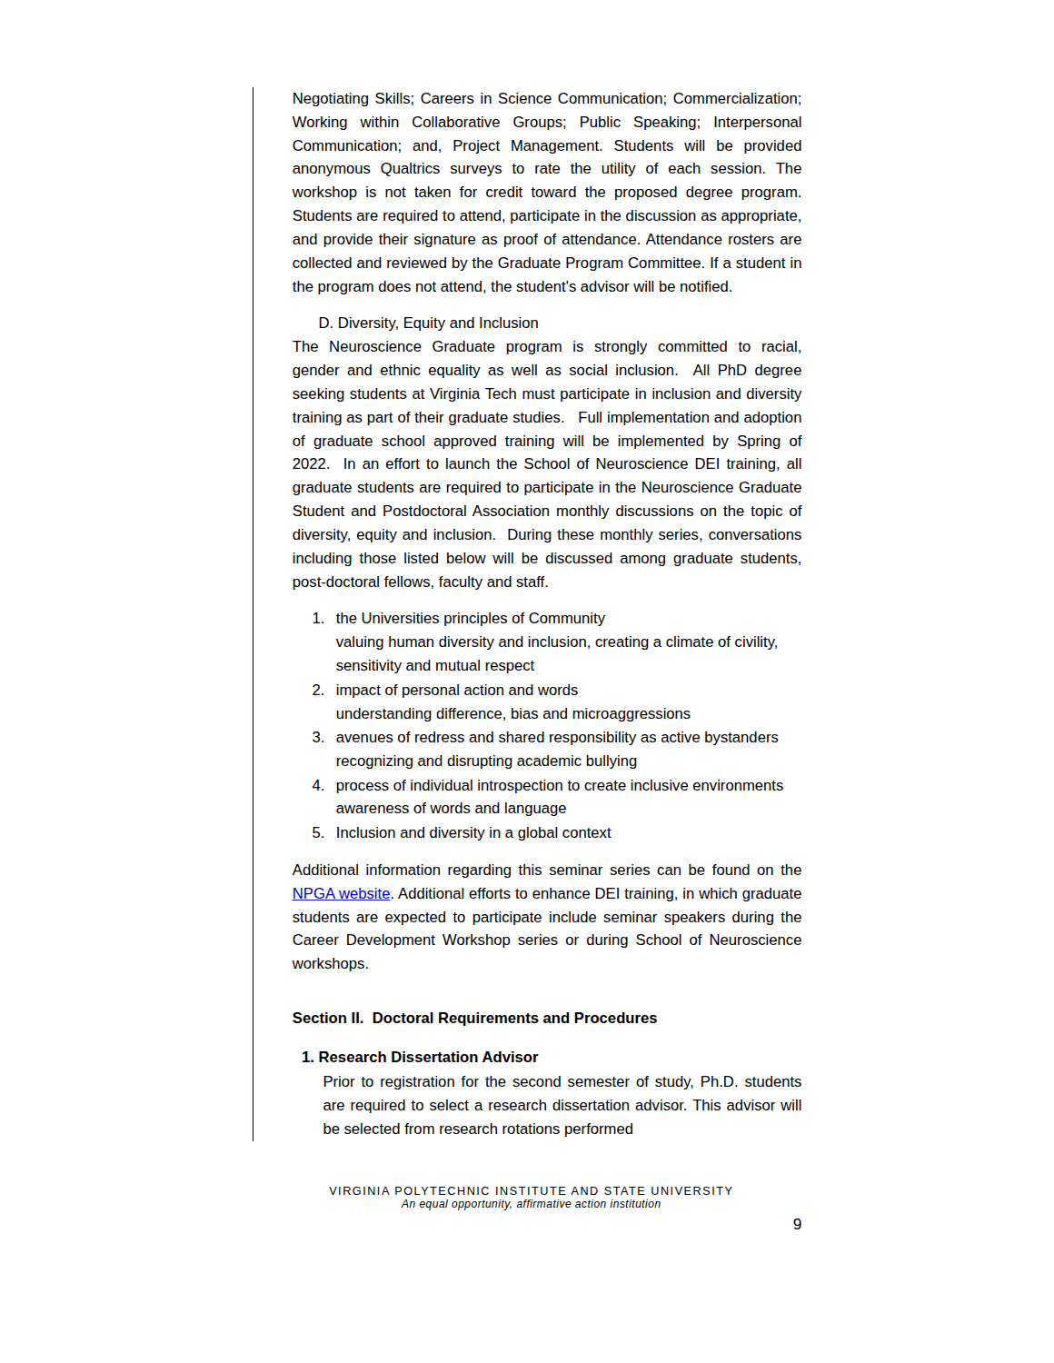Negotiating Skills; Careers in Science Communication; Commercialization; Working within Collaborative Groups; Public Speaking; Interpersonal Communication; and, Project Management. Students will be provided anonymous Qualtrics surveys to rate the utility of each session. The workshop is not taken for credit toward the proposed degree program. Students are required to attend, participate in the discussion as appropriate, and provide their signature as proof of attendance. Attendance rosters are collected and reviewed by the Graduate Program Committee. If a student in the program does not attend, the student's advisor will be notified.
D. Diversity, Equity and Inclusion
The Neuroscience Graduate program is strongly committed to racial, gender and ethnic equality as well as social inclusion. All PhD degree seeking students at Virginia Tech must participate in inclusion and diversity training as part of their graduate studies. Full implementation and adoption of graduate school approved training will be implemented by Spring of 2022. In an effort to launch the School of Neuroscience DEI training, all graduate students are required to participate in the Neuroscience Graduate Student and Postdoctoral Association monthly discussions on the topic of diversity, equity and inclusion. During these monthly series, conversations including those listed below will be discussed among graduate students, post-doctoral fellows, faculty and staff.
the Universities principles of Community valuing human diversity and inclusion, creating a climate of civility, sensitivity and mutual respect
impact of personal action and words understanding difference, bias and microaggressions
avenues of redress and shared responsibility as active bystanders recognizing and disrupting academic bullying
process of individual introspection to create inclusive environments awareness of words and language
Inclusion and diversity in a global context
Additional information regarding this seminar series can be found on the NPGA website. Additional efforts to enhance DEI training, in which graduate students are expected to participate include seminar speakers during the Career Development Workshop series or during School of Neuroscience workshops.
Section II. Doctoral Requirements and Procedures
Research Dissertation Advisor
Prior to registration for the second semester of study, Ph.D. students are required to select a research dissertation advisor. This advisor will be selected from research rotations performed
VIRGINIA POLYTECHNIC INSTITUTE AND STATE UNIVERSITY
An equal opportunity, affirmative action institution
9